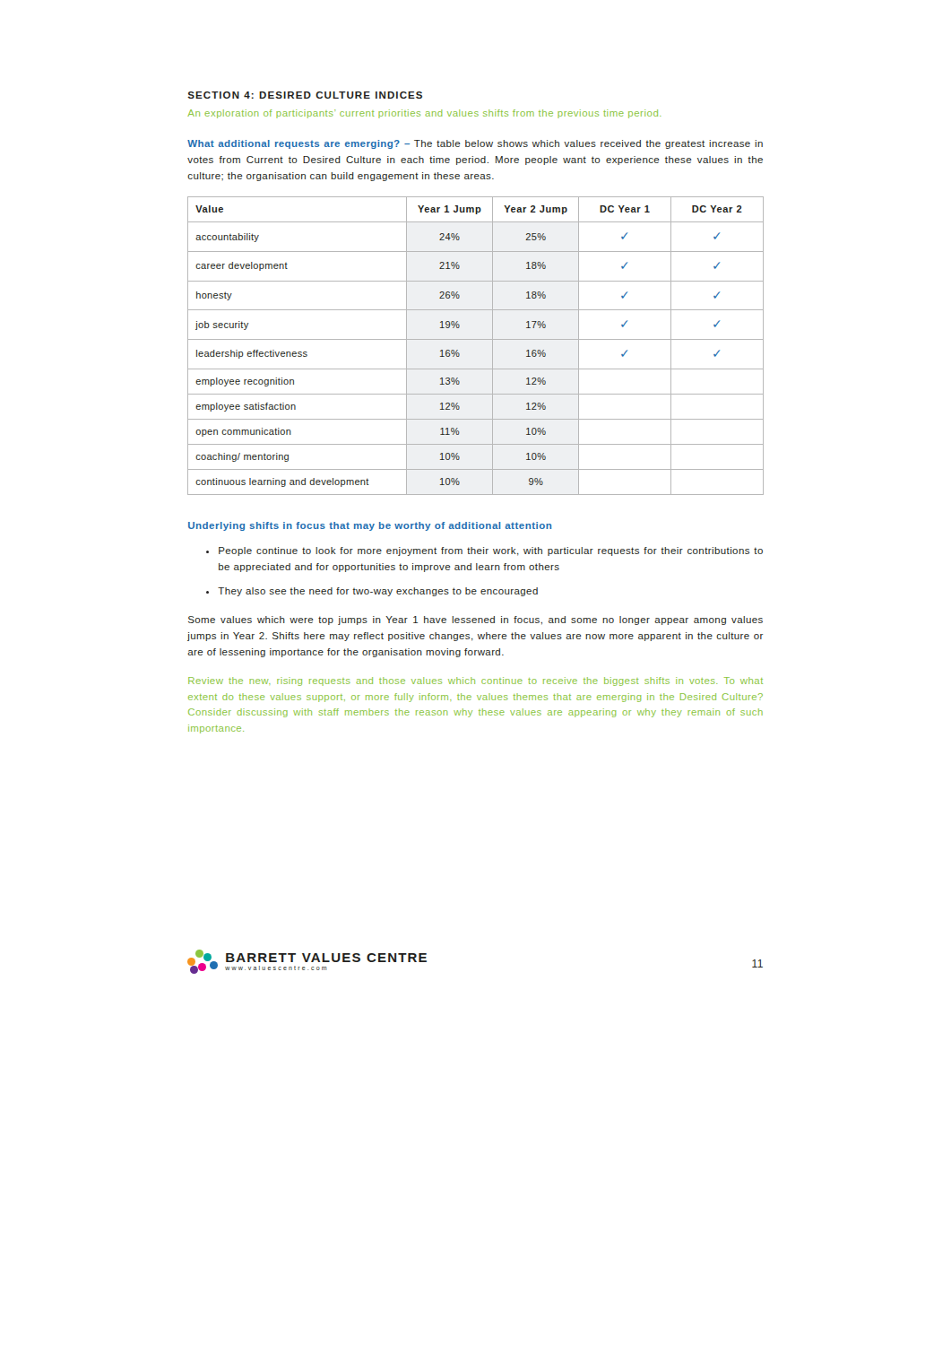Section 4: Desired Culture Indices
An exploration of participants’ current priorities and values shifts from the previous time period.
What additional requests are emerging? – The table below shows which values received the greatest increase in votes from Current to Desired Culture in each time period. More people want to experience these values in the culture; the organisation can build engagement in these areas.
| Value | Year 1 Jump | Year 2 Jump | DC Year 1 | DC Year 2 |
| --- | --- | --- | --- | --- |
| accountability | 24% | 25% | ✓ | ✓ |
| career development | 21% | 18% | ✓ | ✓ |
| honesty | 26% | 18% | ✓ | ✓ |
| job security | 19% | 17% | ✓ | ✓ |
| leadership effectiveness | 16% | 16% | ✓ | ✓ |
| employee recognition | 13% | 12% | | |
| employee satisfaction | 12% | 12% | | |
| open communication | 11% | 10% | | |
| coaching/ mentoring | 10% | 10% | | |
| continuous learning and development | 10% | 9% | | |
Underlying shifts in focus that may be worthy of additional attention
People continue to look for more enjoyment from their work, with particular requests for their contributions to be appreciated and for opportunities to improve and learn from others
They also see the need for two-way exchanges to be encouraged
Some values which were top jumps in Year 1 have lessened in focus, and some no longer appear among values jumps in Year 2. Shifts here may reflect positive changes, where the values are now more apparent in the culture or are of lessening importance for the organisation moving forward.
Review the new, rising requests and those values which continue to receive the biggest shifts in votes. To what extent do these values support, or more fully inform, the values themes that are emerging in the Desired Culture? Consider discussing with staff members the reason why these values are appearing or why they remain of such importance.
BARRETT VALUES CENTRE
www.valuescentre.com
11